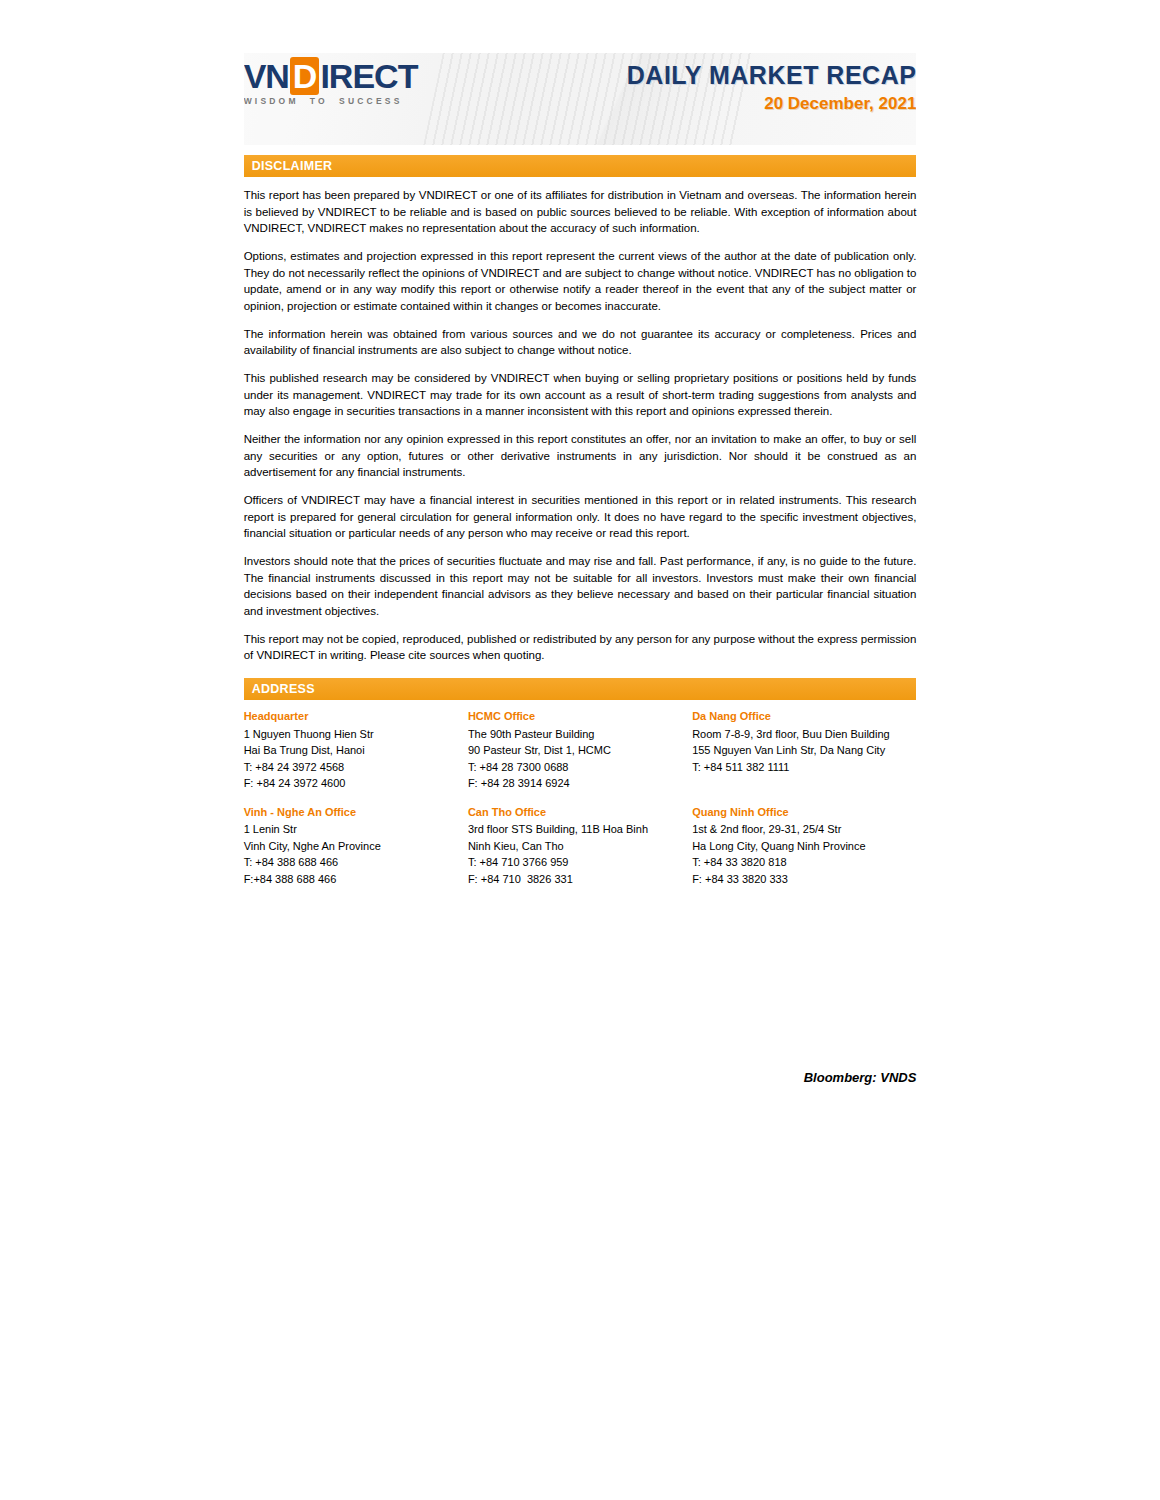VNDIRECT
WISDOM TO SUCCESS
DAILY MARKET RECAP
20 December, 2021
DISCLAIMER
This report has been prepared by VNDIRECT or one of its affiliates for distribution in Vietnam and overseas. The information herein is believed by VNDIRECT to be reliable and is based on public sources believed to be reliable. With exception of information about VNDIRECT, VNDIRECT makes no representation about the accuracy of such information.
Options, estimates and projection expressed in this report represent the current views of the author at the date of publication only. They do not necessarily reflect the opinions of VNDIRECT and are subject to change without notice. VNDIRECT has no obligation to update, amend or in any way modify this report or otherwise notify a reader thereof in the event that any of the subject matter or opinion, projection or estimate contained within it changes or becomes inaccurate.
The information herein was obtained from various sources and we do not guarantee its accuracy or completeness. Prices and availability of financial instruments are also subject to change without notice.
This published research may be considered by VNDIRECT when buying or selling proprietary positions or positions held by funds under its management. VNDIRECT may trade for its own account as a result of short-term trading suggestions from analysts and may also engage in securities transactions in a manner inconsistent with this report and opinions expressed therein.
Neither the information nor any opinion expressed in this report constitutes an offer, nor an invitation to make an offer, to buy or sell any securities or any option, futures or other derivative instruments in any jurisdiction. Nor should it be construed as an advertisement for any financial instruments.
Officers of VNDIRECT may have a financial interest in securities mentioned in this report or in related instruments. This research report is prepared for general circulation for general information only. It does no have regard to the specific investment objectives, financial situation or particular needs of any person who may receive or read this report.
Investors should note that the prices of securities fluctuate and may rise and fall. Past performance, if any, is no guide to the future. The financial instruments discussed in this report may not be suitable for all investors. Investors must make their own financial decisions based on their independent financial advisors as they believe necessary and based on their particular financial situation and investment objectives.
This report may not be copied, reproduced, published or redistributed by any person for any purpose without the express permission of VNDIRECT in writing. Please cite sources when quoting.
ADDRESS
| Headquarter | HCMC Office | Da Nang Office |
| 1 Nguyen Thuong Hien Str | The 90th Pasteur Building | Room 7-8-9, 3rd floor, Buu Dien Building |
| Hai Ba Trung Dist, Hanoi | 90 Pasteur Str, Dist 1, HCMC | 155 Nguyen Van Linh Str, Da Nang City |
| T: +84 24 3972 4568 | T: +84 28 7300 0688 | T: +84 511 382 1111 |
| F: +84 24 3972 4600 | F: +84 28 3914 6924 | |
| Vinh - Nghe An Office | Can Tho Office | Quang Ninh Office |
| 1 Lenin Str | 3rd floor STS Building, 11B Hoa Binh | 1st & 2nd floor, 29-31, 25/4 Str |
| Vinh City, Nghe An Province | Ninh Kieu, Can Tho | Ha Long City, Quang Ninh Province |
| T: +84 388 688 466 | T: +84 710 3766 959 | T: +84 33 3820 818 |
| F:+84 388 688 466 | F: +84 710 3826 331 | F: +84 33 3820 333 |
Bloomberg: VNDS